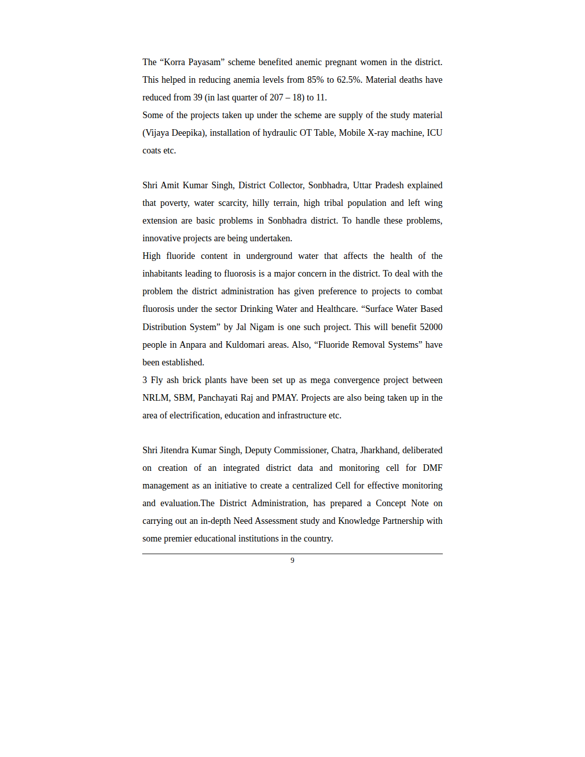The “Korra Payasam” scheme benefited anemic pregnant women in the district. This helped in reducing anemia levels from 85% to 62.5%. Material deaths have reduced from 39 (in last quarter of 207 – 18) to 11.
Some of the projects taken up under the scheme are supply of the study material (Vijaya Deepika), installation of hydraulic OT Table, Mobile X-ray machine, ICU coats etc.
Shri Amit Kumar Singh, District Collector, Sonbhadra, Uttar Pradesh explained that poverty, water scarcity, hilly terrain, high tribal population and left wing extension are basic problems in Sonbhadra district. To handle these problems, innovative projects are being undertaken.
High fluoride content in underground water that affects the health of the inhabitants leading to fluorosis is a major concern in the district. To deal with the problem the district administration has given preference to projects to combat fluorosis under the sector Drinking Water and Healthcare. “Surface Water Based Distribution System” by Jal Nigam is one such project. This will benefit 52000 people in Anpara and Kuldomari areas. Also, “Fluoride Removal Systems” have been established.
3 Fly ash brick plants have been set up as mega convergence project between NRLM, SBM, Panchayati Raj and PMAY. Projects are also being taken up in the area of electrification, education and infrastructure etc.
Shri Jitendra Kumar Singh, Deputy Commissioner, Chatra, Jharkhand, deliberated on creation of an integrated district data and monitoring cell for DMF management as an initiative to create a centralized Cell for effective monitoring and evaluation.The District Administration, has prepared a Concept Note on carrying out an in-depth Need Assessment study and Knowledge Partnership with some premier educational institutions in the country.
9